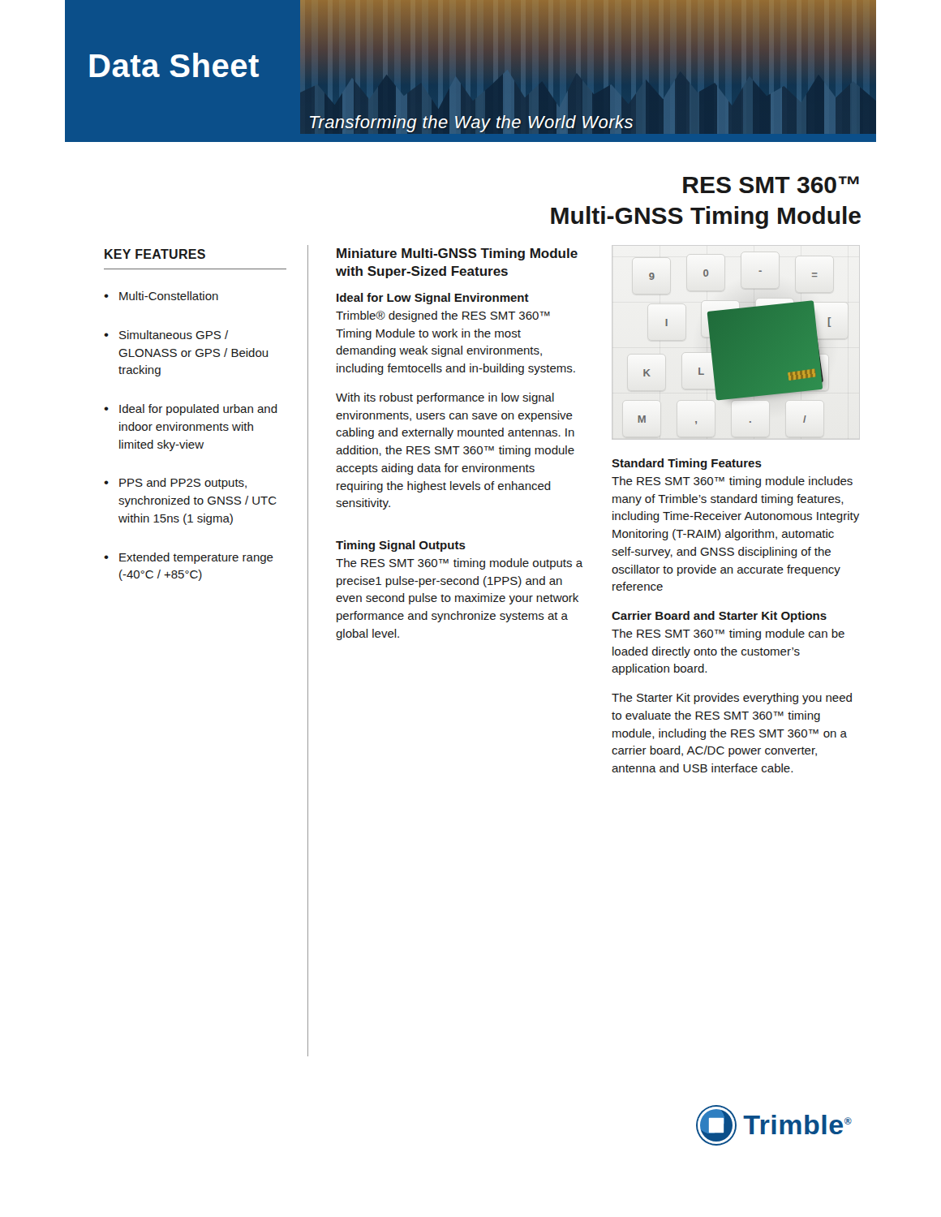Data Sheet
Transforming the Way the World Works
RES SMT 360™
Multi-GNSS Timing Module
KEY FEATURES
Multi-Constellation
Simultaneous GPS / GLONASS or GPS / Beidou tracking
Ideal for populated urban and indoor environments with limited sky-view
PPS and PP2S outputs, synchronized to GNSS / UTC within 15ns (1 sigma)
Extended temperature range (-40°C / +85°C)
Miniature Multi-GNSS Timing Module with Super-Sized Features
Ideal for Low Signal Environment
Trimble® designed the RES SMT 360™ Timing Module to work in the most demanding weak signal environments, including femtocells and in-building systems.
With its robust performance in low signal environments, users can save on expensive cabling and externally mounted antennas. In addition, the RES SMT 360™ timing module accepts aiding data for environments requiring the highest levels of enhanced sensitivity.
Timing Signal Outputs
The RES SMT 360™ timing module outputs a precise1 pulse-per-second (1PPS) and an even second pulse to maximize your network performance and synchronize systems at a global level.
9
0
-
=
I
O
P
[
K
L
;
'
M
,
.
/
Standard Timing Features
The RES SMT 360™ timing module includes many of Trimble’s standard timing features, including Time-Receiver Autonomous Integrity Monitoring (T-RAIM) algorithm, automatic self-survey, and GNSS disciplining of the oscillator to provide an accurate frequency reference
Carrier Board and Starter Kit Options
The RES SMT 360™ timing module can be loaded directly onto the customer’s application board.
The Starter Kit provides everything you need to evaluate the RES SMT 360™ timing module, including the RES SMT 360™ on a carrier board, AC/DC power converter, antenna and USB interface cable.
Trimble®